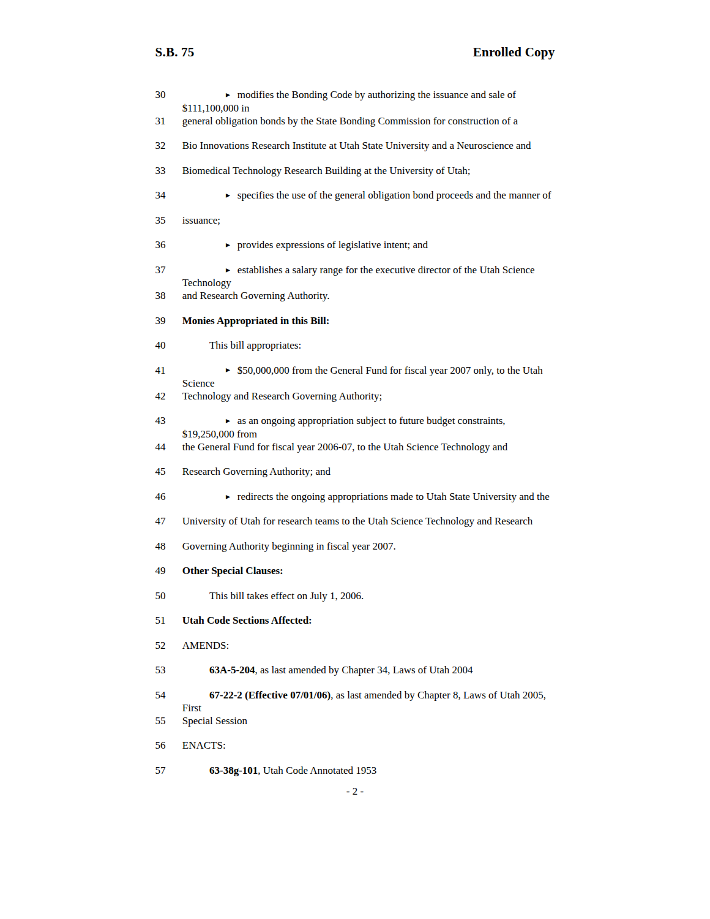S.B. 75 Enrolled Copy
| 30 | modifies the Bonding Code by authorizing the issuance and sale of $111,100,000 in |
| 31 | general obligation bonds by the State Bonding Commission for construction of a |
| 32 | Bio Innovations Research Institute at Utah State University and a Neuroscience and |
| 33 | Biomedical Technology Research Building at the University of Utah; |
| 34 | specifies the use of the general obligation bond proceeds and the manner of |
| 35 | issuance; |
| 36 | provides expressions of legislative intent; and |
| 37 | establishes a salary range for the executive director of the Utah Science Technology |
| 38 | and Research Governing Authority. |
| 39 | Monies Appropriated in this Bill: |
| 40 | This bill appropriates: |
| 41 | $50,000,000 from the General Fund for fiscal year 2007 only, to the Utah Science |
| 42 | Technology and Research Governing Authority; |
| 43 | as an ongoing appropriation subject to future budget constraints, $19,250,000 from |
| 44 | the General Fund for fiscal year 2006-07, to the Utah Science Technology and |
| 45 | Research Governing Authority; and |
| 46 | redirects the ongoing appropriations made to Utah State University and the |
| 47 | University of Utah for research teams to the Utah Science Technology and Research |
| 48 | Governing Authority beginning in fiscal year 2007. |
| 49 | Other Special Clauses: |
| 50 | This bill takes effect on July 1, 2006. |
| 51 | Utah Code Sections Affected: |
| 52 | AMENDS: |
| 53 | 63A-5-204 , as last amended by Chapter 34, Laws of Utah 2004 |
| 54 | 67-22-2 (Effective 07/01/06) , as last amended by Chapter 8, Laws of Utah 2005, First |
| 55 | Special Session |
| 56 | ENACTS: |
| 57 | 63-38g-101 , Utah Code Annotated 1953 |
- 2 -